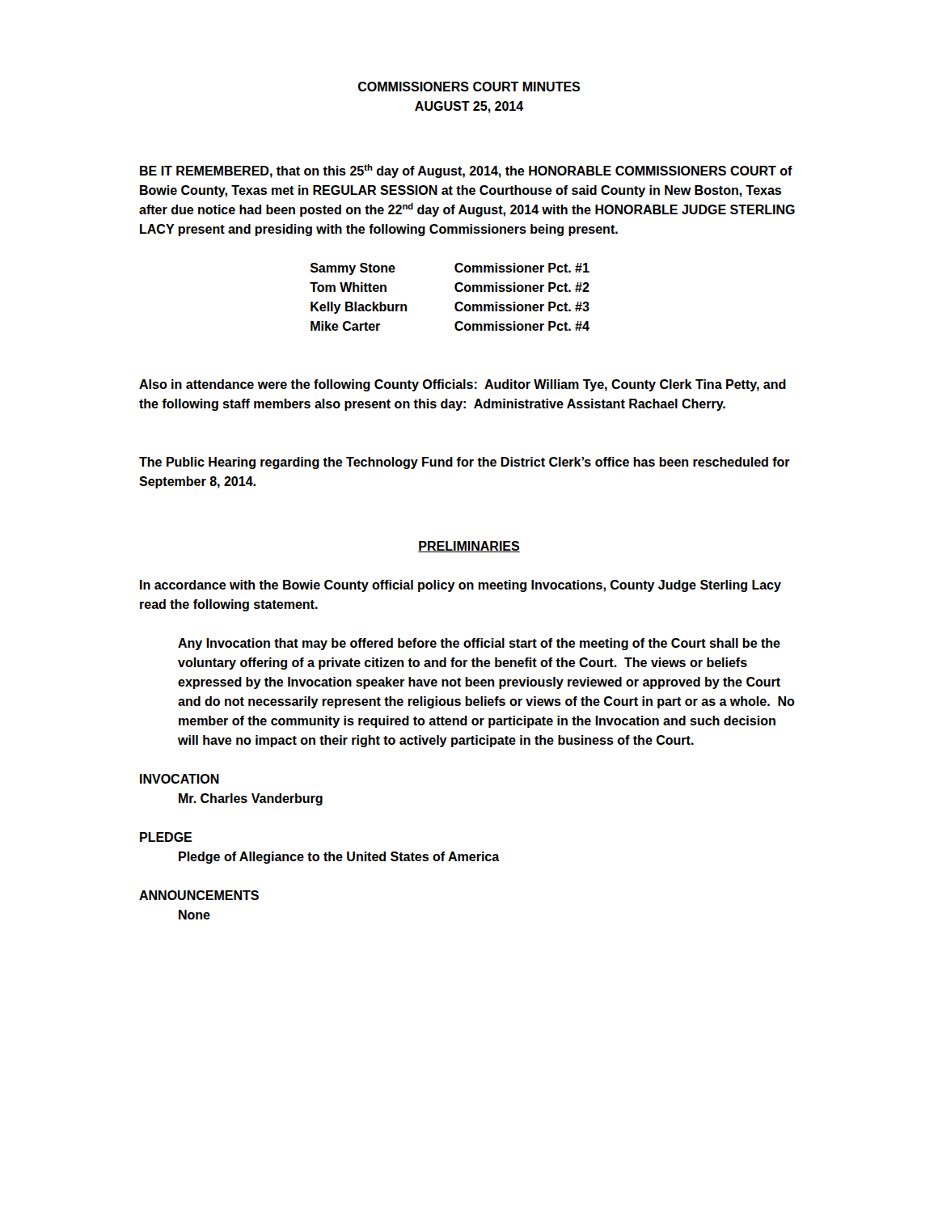COMMISSIONERS COURT MINUTES
AUGUST 25, 2014
BE IT REMEMBERED, that on this 25th day of August, 2014, the HONORABLE COMMISSIONERS COURT of Bowie County, Texas met in REGULAR SESSION at the Courthouse of said County in New Boston, Texas after due notice had been posted on the 22nd day of August, 2014 with the HONORABLE JUDGE STERLING LACY present and presiding with the following Commissioners being present.
| Sammy Stone | Commissioner Pct. #1 |
| Tom Whitten | Commissioner Pct. #2 |
| Kelly Blackburn | Commissioner Pct. #3 |
| Mike Carter | Commissioner Pct. #4 |
Also in attendance were the following County Officials: Auditor William Tye, County Clerk Tina Petty, and the following staff members also present on this day: Administrative Assistant Rachael Cherry.
The Public Hearing regarding the Technology Fund for the District Clerk’s office has been rescheduled for September 8, 2014.
PRELIMINARIES
In accordance with the Bowie County official policy on meeting Invocations, County Judge Sterling Lacy read the following statement.
Any Invocation that may be offered before the official start of the meeting of the Court shall be the voluntary offering of a private citizen to and for the benefit of the Court. The views or beliefs expressed by the Invocation speaker have not been previously reviewed or approved by the Court and do not necessarily represent the religious beliefs or views of the Court in part or as a whole. No member of the community is required to attend or participate in the Invocation and such decision will have no impact on their right to actively participate in the business of the Court.
INVOCATION
Mr. Charles Vanderburg
PLEDGE
Pledge of Allegiance to the United States of America
ANNOUNCEMENTS
None